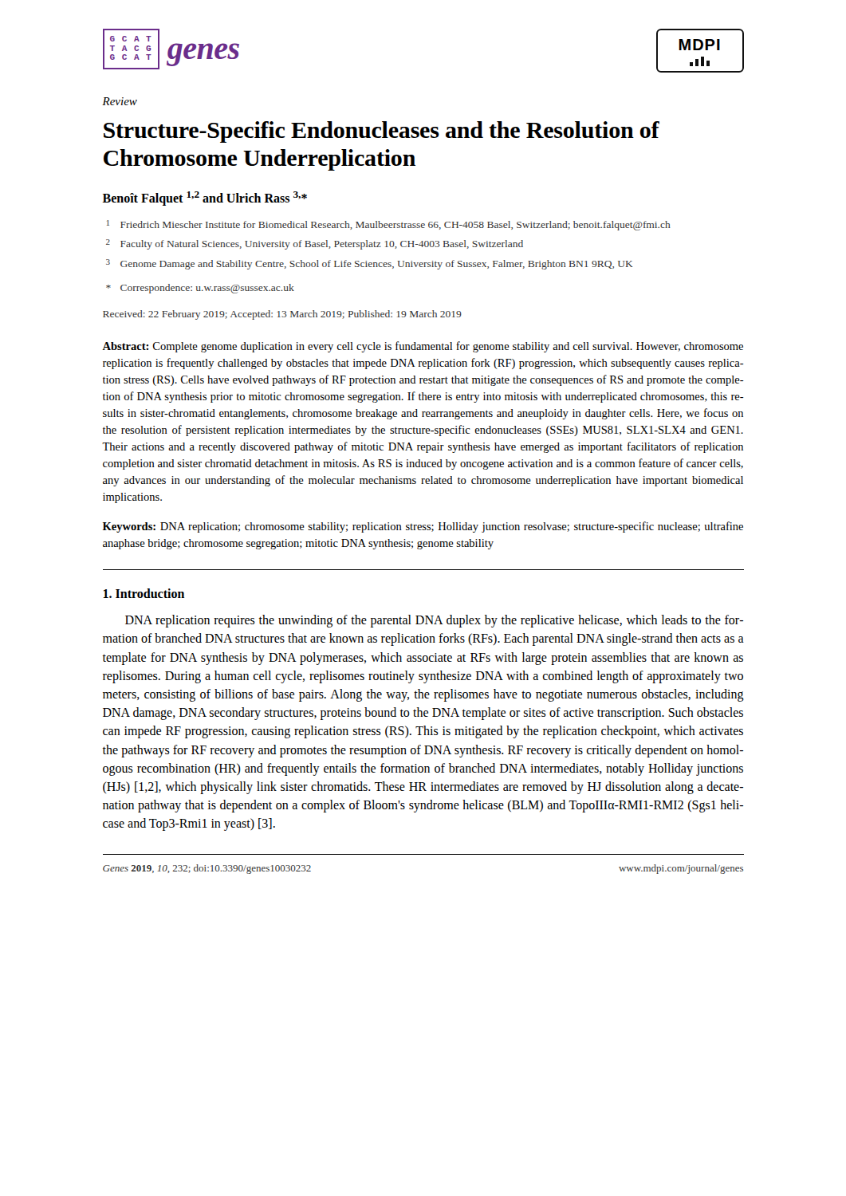G C A T T A C G G C A T
genes
MDPI
Review
Structure-Specific Endonucleases and the Resolution of Chromosome Underreplication
Benoît Falquet 1,2 and Ulrich Rass 3,*
Friedrich Miescher Institute for Biomedical Research, Maulbeerstrasse 66, CH-4058 Basel, Switzerland; benoit.falquet@fmi.ch
Faculty of Natural Sciences, University of Basel, Petersplatz 10, CH-4003 Basel, Switzerland
Genome Damage and Stability Centre, School of Life Sciences, University of Sussex, Falmer, Brighton BN1 9RQ, UK
Correspondence: u.w.rass@sussex.ac.uk
Received: 22 February 2019; Accepted: 13 March 2019; Published: 19 March 2019
Abstract: Complete genome duplication in every cell cycle is fundamental for genome stability and cell survival. However, chromosome replication is frequently challenged by obstacles that impede DNA replication fork (RF) progression, which subsequently causes replication stress (RS). Cells have evolved pathways of RF protection and restart that mitigate the consequences of RS and promote the completion of DNA synthesis prior to mitotic chromosome segregation. If there is entry into mitosis with underreplicated chromosomes, this results in sister-chromatid entanglements, chromosome breakage and rearrangements and aneuploidy in daughter cells. Here, we focus on the resolution of persistent replication intermediates by the structure-specific endonucleases (SSEs) MUS81, SLX1-SLX4 and GEN1. Their actions and a recently discovered pathway of mitotic DNA repair synthesis have emerged as important facilitators of replication completion and sister chromatid detachment in mitosis. As RS is induced by oncogene activation and is a common feature of cancer cells, any advances in our understanding of the molecular mechanisms related to chromosome underreplication have important biomedical implications.
Keywords: DNA replication; chromosome stability; replication stress; Holliday junction resolvase; structure-specific nuclease; ultrafine anaphase bridge; chromosome segregation; mitotic DNA synthesis; genome stability
1. Introduction
DNA replication requires the unwinding of the parental DNA duplex by the replicative helicase, which leads to the formation of branched DNA structures that are known as replication forks (RFs). Each parental DNA single-strand then acts as a template for DNA synthesis by DNA polymerases, which associate at RFs with large protein assemblies that are known as replisomes. During a human cell cycle, replisomes routinely synthesize DNA with a combined length of approximately two meters, consisting of billions of base pairs. Along the way, the replisomes have to negotiate numerous obstacles, including DNA damage, DNA secondary structures, proteins bound to the DNA template or sites of active transcription. Such obstacles can impede RF progression, causing replication stress (RS). This is mitigated by the replication checkpoint, which activates the pathways for RF recovery and promotes the resumption of DNA synthesis. RF recovery is critically dependent on homologous recombination (HR) and frequently entails the formation of branched DNA intermediates, notably Holliday junctions (HJs) [1,2], which physically link sister chromatids. These HR intermediates are removed by HJ dissolution along a decatenation pathway that is dependent on a complex of Bloom's syndrome helicase (BLM) and TopoIIIα-RMI1-RMI2 (Sgs1 helicase and Top3-Rmi1 in yeast) [3].
Genes 2019, 10, 232; doi:10.3390/genes10030232
www.mdpi.com/journal/genes